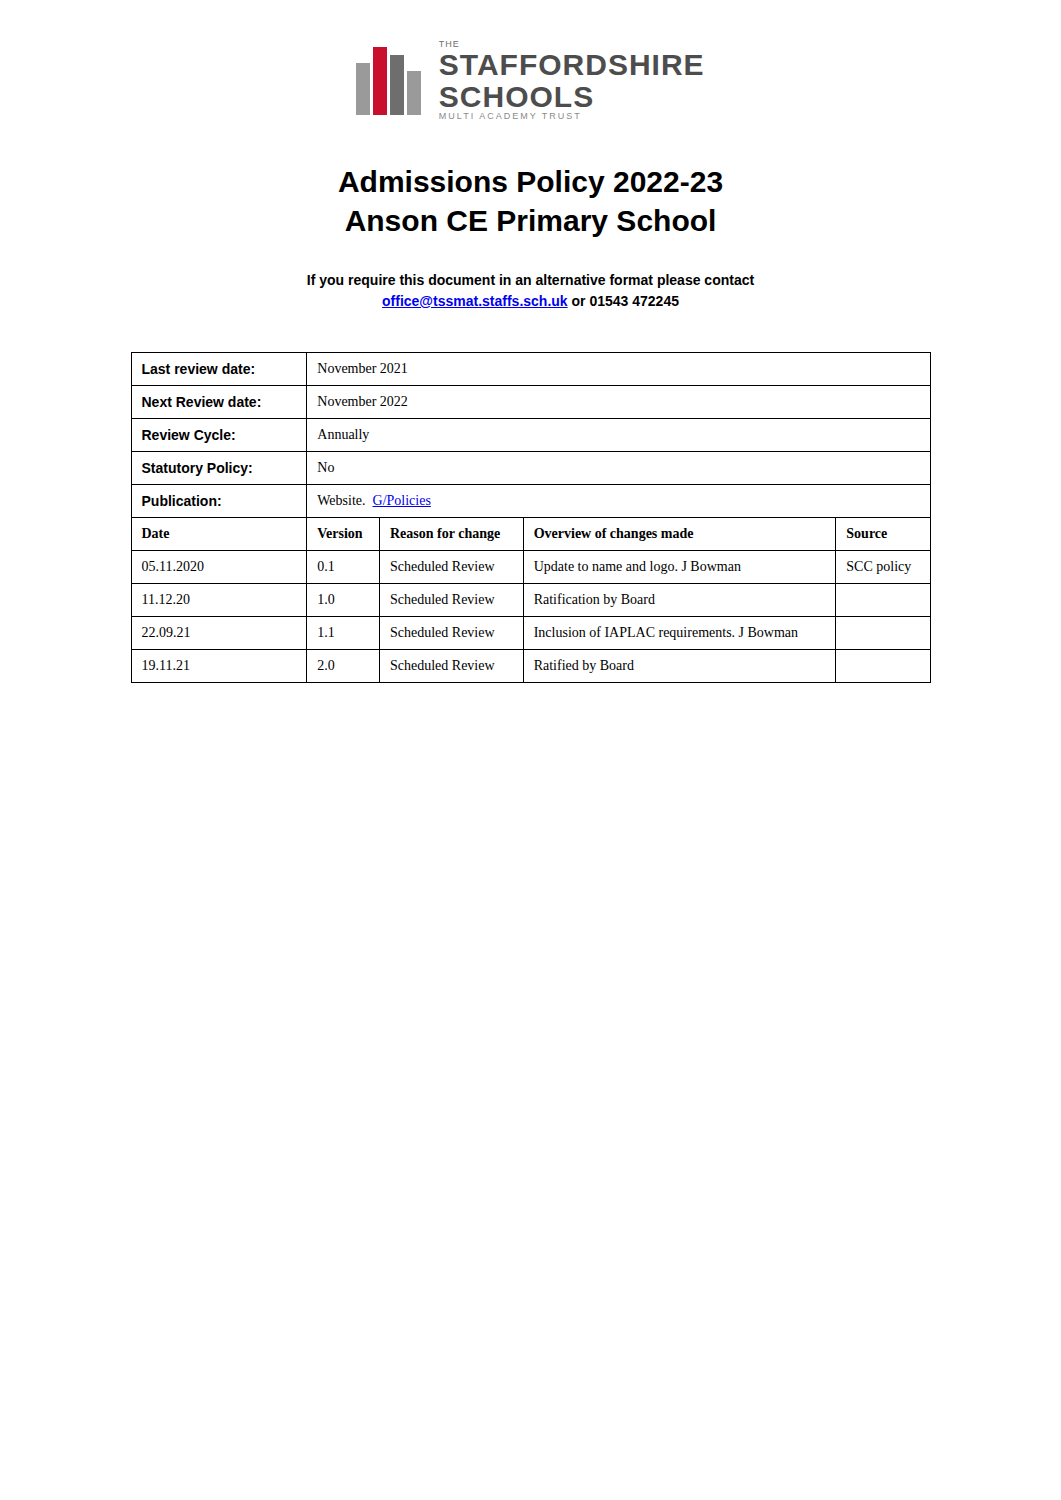THE
STAFFORDSHIRE
SCHOOLS
MULTI ACADEMY TRUST
Admissions Policy 2022-23
Anson CE Primary School
If you require this document in an alternative format please contact
office@tssmat.staffs.sch.uk or 01543 472245
| Last review date: | November 2021 |
| Next Review date: | November 2022 |
| Review Cycle: | Annually |
| Statutory Policy: | No |
| Publication: | Website. G/Policies |
| Date | Version | Reason for change | Overview of changes made | Source |
| 05.11.2020 | 0.1 | Scheduled Review | Update to name and logo. J Bowman | SCC policy |
| 11.12.20 | 1.0 | Scheduled Review | Ratification by Board | |
| 22.09.21 | 1.1 | Scheduled Review | Inclusion of IAPLAC requirements. J Bowman | |
| 19.11.21 | 2.0 | Scheduled Review | Ratified by Board | |